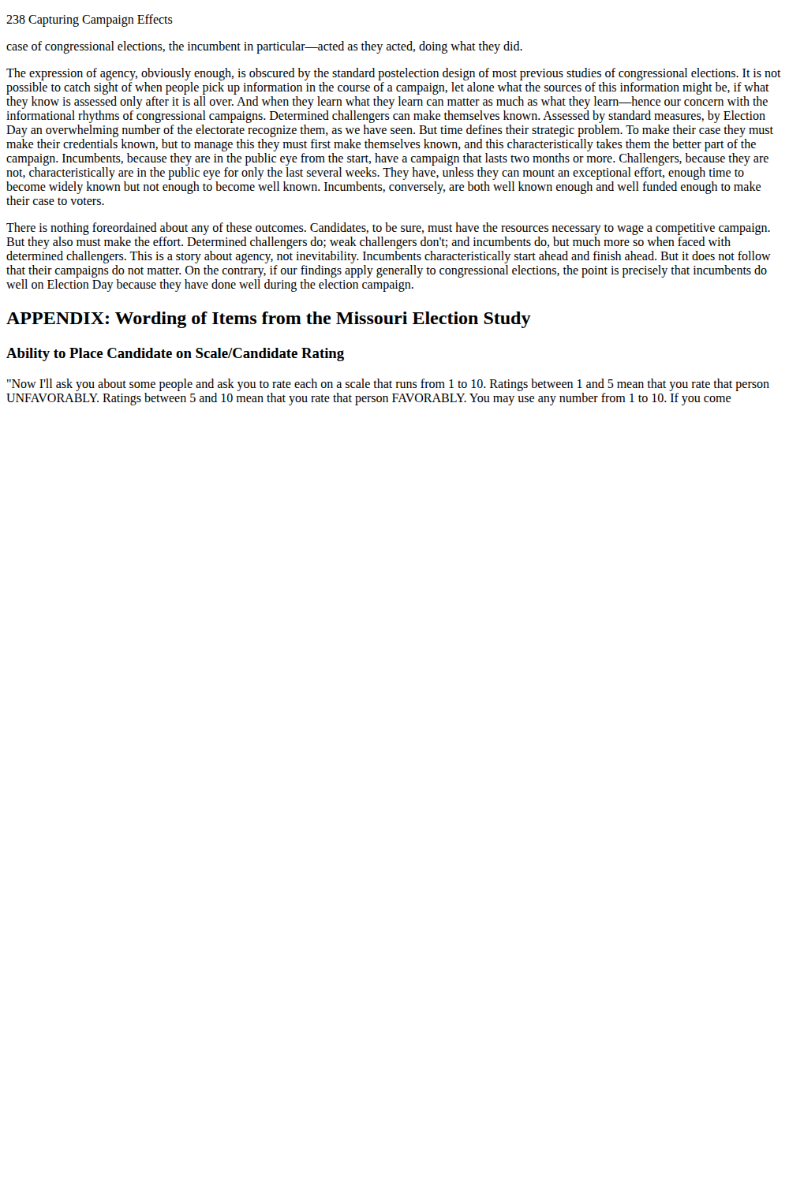238 Capturing Campaign Effects
case of congressional elections, the incumbent in particular—acted as they acted, doing what they did.
The expression of agency, obviously enough, is obscured by the standard postelection design of most previous studies of congressional elections. It is not possible to catch sight of when people pick up information in the course of a campaign, let alone what the sources of this information might be, if what they know is assessed only after it is all over. And when they learn what they learn can matter as much as what they learn—hence our concern with the informational rhythms of congressional campaigns. Determined challengers can make themselves known. Assessed by standard measures, by Election Day an overwhelming number of the electorate recognize them, as we have seen. But time defines their strategic problem. To make their case they must make their credentials known, but to manage this they must first make themselves known, and this characteristically takes them the better part of the campaign. Incumbents, because they are in the public eye from the start, have a campaign that lasts two months or more. Challengers, because they are not, characteristically are in the public eye for only the last several weeks. They have, unless they can mount an exceptional effort, enough time to become widely known but not enough to become well known. Incumbents, conversely, are both well known enough and well funded enough to make their case to voters.
There is nothing foreordained about any of these outcomes. Candidates, to be sure, must have the resources necessary to wage a competitive campaign. But they also must make the effort. Determined challengers do; weak challengers don't; and incumbents do, but much more so when faced with determined challengers. This is a story about agency, not inevitability. Incumbents characteristically start ahead and finish ahead. But it does not follow that their campaigns do not matter. On the contrary, if our findings apply generally to congressional elections, the point is precisely that incumbents do well on Election Day because they have done well during the election campaign.
APPENDIX: Wording of Items from the Missouri Election Study
Ability to Place Candidate on Scale/Candidate Rating
"Now I'll ask you about some people and ask you to rate each on a scale that runs from 1 to 10. Ratings between 1 and 5 mean that you rate that person UNFAVORABLY. Ratings between 5 and 10 mean that you rate that person FAVORABLY. You may use any number from 1 to 10. If you come